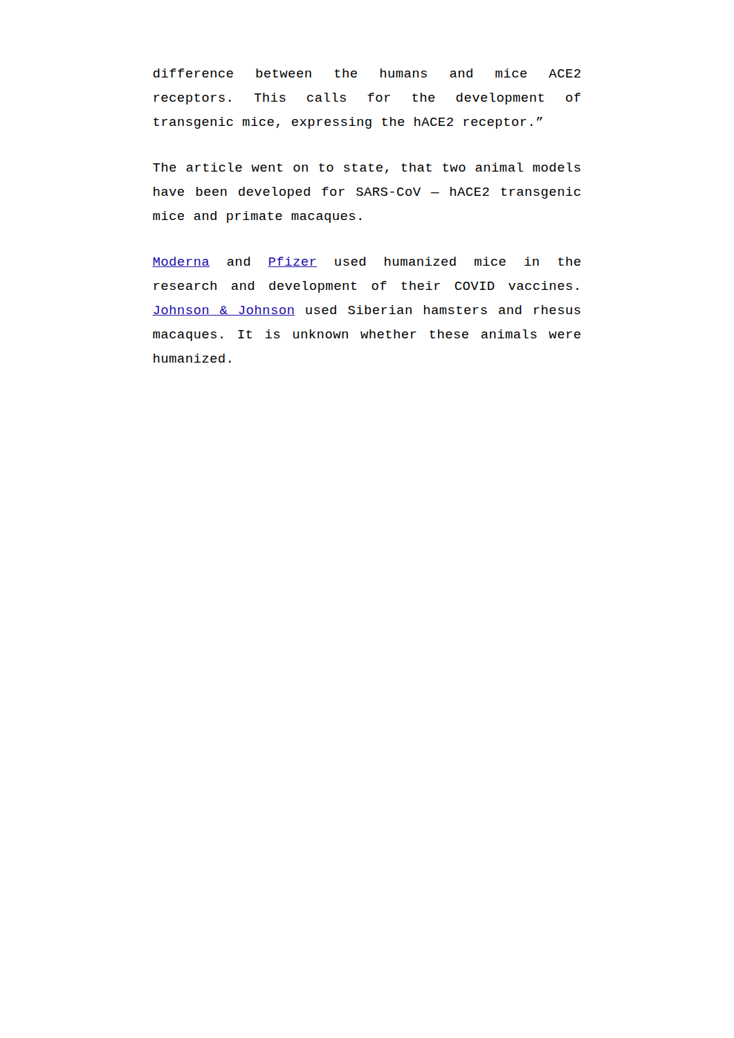difference between the humans and mice ACE2 receptors. This calls for the development of transgenic mice, expressing the hACE2 receptor.”
The article went on to state, that two animal models have been developed for SARS-CoV — hACE2 transgenic mice and primate macaques.
Moderna and Pfizer used humanized mice in the research and development of their COVID vaccines. Johnson & Johnson used Siberian hamsters and rhesus macaques. It is unknown whether these animals were humanized.